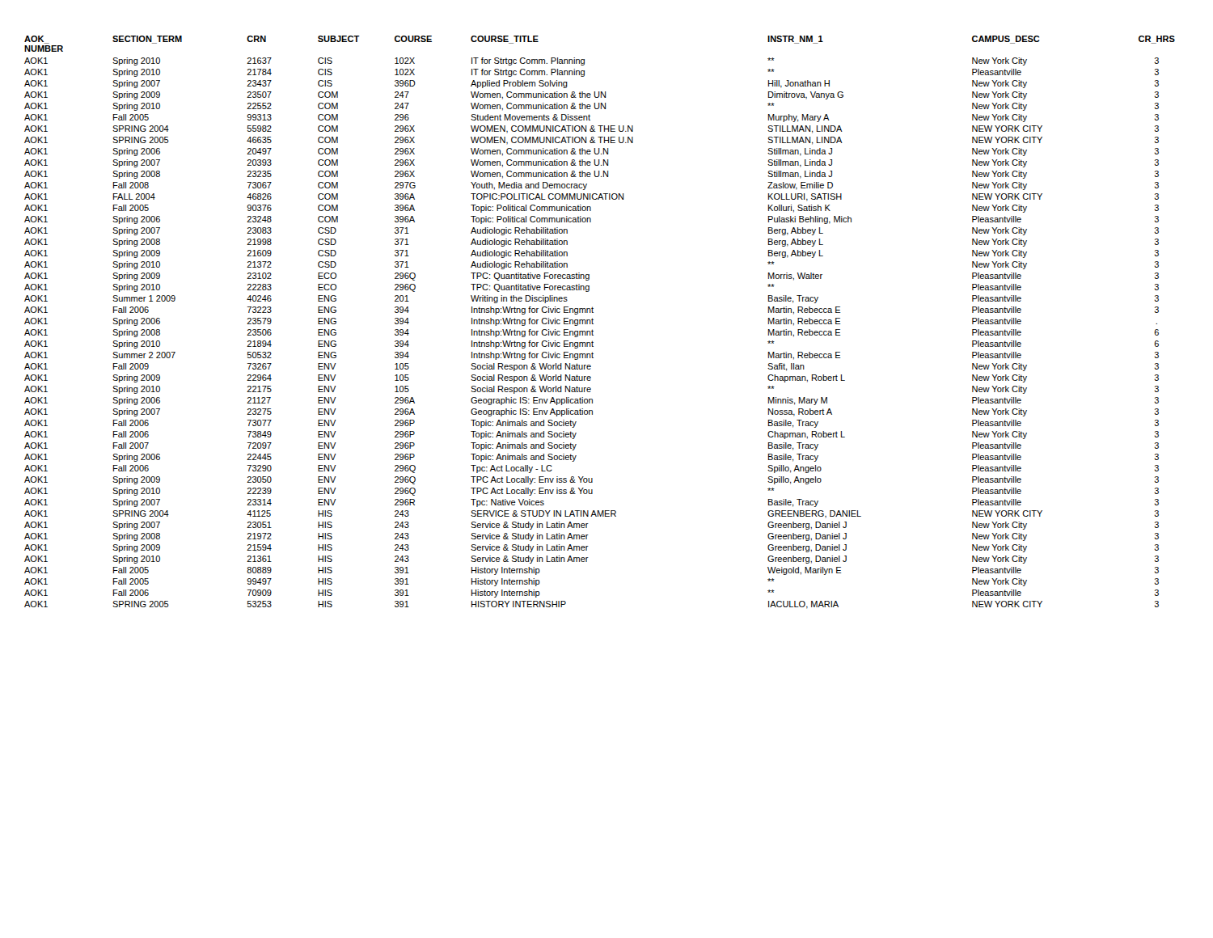| AOK_ NUMBER | SECTION_TERM | CRN | SUBJECT | COURSE | COURSE_TITLE | INSTR_NM_1 | CAMPUS_DESC | CR_HRS |
| --- | --- | --- | --- | --- | --- | --- | --- | --- |
| AOK1 | Spring 2010 | 21637 | CIS | 102X | IT for Strtgc Comm. Planning | ** | New York City | 3 |
| AOK1 | Spring 2010 | 21784 | CIS | 102X | IT for Strtgc Comm. Planning | ** | Pleasantville | 3 |
| AOK1 | Spring 2007 | 23437 | CIS | 396D | Applied Problem Solving | Hill, Jonathan H | New York City | 3 |
| AOK1 | Spring 2009 | 23507 | COM | 247 | Women, Communication & the UN | Dimitrova, Vanya G | New York City | 3 |
| AOK1 | Spring 2010 | 22552 | COM | 247 | Women, Communication & the UN | ** | New York City | 3 |
| AOK1 | Fall 2005 | 99313 | COM | 296 | Student Movements & Dissent | Murphy, Mary A | New York City | 3 |
| AOK1 | SPRING 2004 | 55982 | COM | 296X | WOMEN, COMMUNICATION & THE U.N | STILLMAN, LINDA | NEW YORK CITY | 3 |
| AOK1 | SPRING 2005 | 46635 | COM | 296X | WOMEN, COMMUNICATION & THE U.N | STILLMAN, LINDA | NEW YORK CITY | 3 |
| AOK1 | Spring 2006 | 20497 | COM | 296X | Women, Communication & the U.N | Stillman, Linda J | New York City | 3 |
| AOK1 | Spring 2007 | 20393 | COM | 296X | Women, Communication & the U.N | Stillman, Linda J | New York City | 3 |
| AOK1 | Spring 2008 | 23235 | COM | 296X | Women, Communication & the U.N | Stillman, Linda J | New York City | 3 |
| AOK1 | Fall 2008 | 73067 | COM | 297G | Youth, Media and Democracy | Zaslow, Emilie D | New York City | 3 |
| AOK1 | FALL 2004 | 46826 | COM | 396A | TOPIC:POLITICAL COMMUNICATION | KOLLURI, SATISH | NEW YORK CITY | 3 |
| AOK1 | Fall 2005 | 90376 | COM | 396A | Topic: Political Communication | Kolluri, Satish K | New York City | 3 |
| AOK1 | Spring 2006 | 23248 | COM | 396A | Topic: Political Communication | Pulaski Behling, Mich | Pleasantville | 3 |
| AOK1 | Spring 2007 | 23083 | CSD | 371 | Audiologic Rehabilitation | Berg, Abbey L | New York City | 3 |
| AOK1 | Spring 2008 | 21998 | CSD | 371 | Audiologic Rehabilitation | Berg, Abbey L | New York City | 3 |
| AOK1 | Spring 2009 | 21609 | CSD | 371 | Audiologic Rehabilitation | Berg, Abbey L | New York City | 3 |
| AOK1 | Spring 2010 | 21372 | CSD | 371 | Audiologic Rehabilitation | ** | New York City | 3 |
| AOK1 | Spring 2009 | 23102 | ECO | 296Q | TPC: Quantitative Forecasting | Morris, Walter | Pleasantville | 3 |
| AOK1 | Spring 2010 | 22283 | ECO | 296Q | TPC: Quantitative Forecasting | ** | Pleasantville | 3 |
| AOK1 | Summer 1 2009 | 40246 | ENG | 201 | Writing in the Disciplines | Basile, Tracy | Pleasantville | 3 |
| AOK1 | Fall 2006 | 73223 | ENG | 394 | Intnshp:Wrtng for Civic Engmnt | Martin, Rebecca E | Pleasantville | 3 |
| AOK1 | Spring 2006 | 23579 | ENG | 394 | Intnshp:Wrtng for Civic Engmnt | Martin, Rebecca E | Pleasantville | . |
| AOK1 | Spring 2008 | 23506 | ENG | 394 | Intnshp:Wrtng for Civic Engmnt | Martin, Rebecca E | Pleasantville | 6 |
| AOK1 | Spring 2010 | 21894 | ENG | 394 | Intnshp:Wrtng for Civic Engmnt | ** | Pleasantville | 6 |
| AOK1 | Summer 2 2007 | 50532 | ENG | 394 | Intnshp:Wrtng for Civic Engmnt | Martin, Rebecca E | Pleasantville | 3 |
| AOK1 | Fall 2009 | 73267 | ENV | 105 | Social Respon & World Nature | Safit, Ilan | New York City | 3 |
| AOK1 | Spring 2009 | 22964 | ENV | 105 | Social Respon & World Nature | Chapman, Robert L | New York City | 3 |
| AOK1 | Spring 2010 | 22175 | ENV | 105 | Social Respon & World Nature | ** | New York City | 3 |
| AOK1 | Spring 2006 | 21127 | ENV | 296A | Geographic IS: Env Application | Minnis, Mary M | Pleasantville | 3 |
| AOK1 | Spring 2007 | 23275 | ENV | 296A | Geographic IS: Env Application | Nossa, Robert A | New York City | 3 |
| AOK1 | Fall 2006 | 73077 | ENV | 296P | Topic: Animals and Society | Basile, Tracy | Pleasantville | 3 |
| AOK1 | Fall 2006 | 73849 | ENV | 296P | Topic: Animals and Society | Chapman, Robert L | New York City | 3 |
| AOK1 | Fall 2007 | 72097 | ENV | 296P | Topic: Animals and Society | Basile, Tracy | Pleasantville | 3 |
| AOK1 | Spring 2006 | 22445 | ENV | 296P | Topic: Animals and Society | Basile, Tracy | Pleasantville | 3 |
| AOK1 | Fall 2006 | 73290 | ENV | 296Q | Tpc: Act Locally - LC | Spillo, Angelo | Pleasantville | 3 |
| AOK1 | Spring 2009 | 23050 | ENV | 296Q | TPC Act Locally: Env iss & You | Spillo, Angelo | Pleasantville | 3 |
| AOK1 | Spring 2010 | 22239 | ENV | 296Q | TPC Act Locally: Env iss & You | ** | Pleasantville | 3 |
| AOK1 | Spring 2007 | 23314 | ENV | 296R | Tpc: Native Voices | Basile, Tracy | Pleasantville | 3 |
| AOK1 | SPRING 2004 | 41125 | HIS | 243 | SERVICE & STUDY IN LATIN AMER | GREENBERG, DANIEL | NEW YORK CITY | 3 |
| AOK1 | Spring 2007 | 23051 | HIS | 243 | Service & Study in Latin Amer | Greenberg, Daniel J | New York City | 3 |
| AOK1 | Spring 2008 | 21972 | HIS | 243 | Service & Study in Latin Amer | Greenberg, Daniel J | New York City | 3 |
| AOK1 | Spring 2009 | 21594 | HIS | 243 | Service & Study in Latin Amer | Greenberg, Daniel J | New York City | 3 |
| AOK1 | Spring 2010 | 21361 | HIS | 243 | Service & Study in Latin Amer | Greenberg, Daniel J | New York City | 3 |
| AOK1 | Fall 2005 | 80889 | HIS | 391 | History Internship | Weigold, Marilyn E | Pleasantville | 3 |
| AOK1 | Fall 2005 | 99497 | HIS | 391 | History Internship | ** | New York City | 3 |
| AOK1 | Fall 2006 | 70909 | HIS | 391 | History Internship | ** | Pleasantville | 3 |
| AOK1 | SPRING 2005 | 53253 | HIS | 391 | HISTORY INTERNSHIP | IACULLO, MARIA | NEW YORK CITY | 3 |